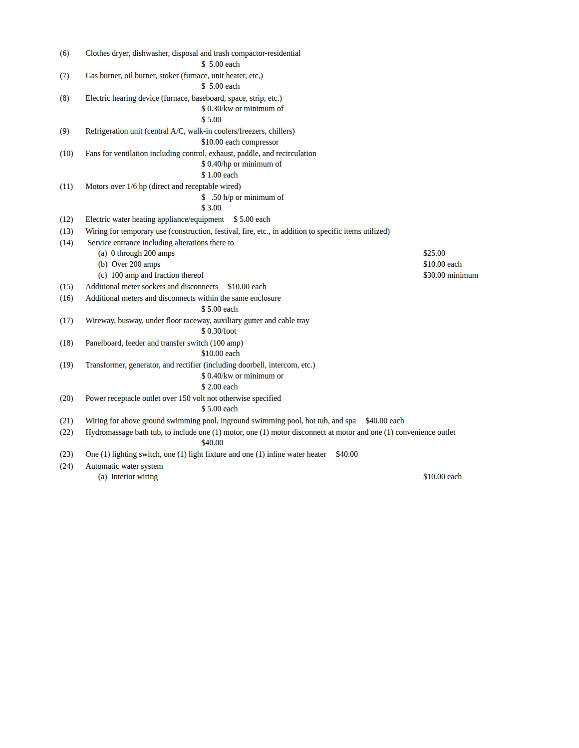(6) Clothes dryer, dishwasher, disposal and trash compactor-residential $ 5.00 each
(7) Gas burner, oil burner, stoker (furnace, unit heater, etc,) $ 5.00 each
(8) Electric hearing device (furnace, baseboard, space, strip, etc.) $ 0.30/kw or minimum of $ 5.00
(9) Refrigeration unit (central A/C, walk-in coolers/freezers, chillers) $10.00 each compressor
(10) Fans for ventilation including control, exhaust, paddle, and recirculation $ 0.40/hp or minimum of $ 1.00 each
(11) Motors over 1/6 hp (direct and receptable wired) $ .50 h/p or minimum of $ 3.00
(12) Electric water heating appliance/equipment$ 5.00 each
(13) Wiring for temporary use (construction, festival, fire, etc., in addition to specific items utilized)
(14) Service entrance including alterations there to
(a) 0 through 200 amps$25.00
(b) Over 200 amps$10.00 each
(c) 100 amp and fraction thereof$30.00 minimum
(15) Additional meter sockets and disconnects$10.00 each
(16) Additional meters and disconnects within the same enclosure $ 5.00 each
(17) Wireway, busway, under floor raceway, auxiliary gutter and cable tray $ 0.30/foot
(18) Panelboard, feeder and transfer switch (100 amp) $10.00 each
(19) Transformer, generator, and rectifier (including doorbell, intercom, etc.) $ 0.40/kw or minimum or $ 2.00 each
(20) Power receptacle outlet over 150 volt not otherwise specified $ 5.00 each
(21) Wiring for above ground swimming pool, inground swimming pool, hot tub, and spa$40.00 each
(22) Hydromassage bath tub, to include one (1) motor, one (1) motor disconnect at motor and one (1) convenience outlet $40.00
(23) One (1) lighting switch, one (1) light fixture and one (1) inline water heater$40.00
(24) Automatic water system
(a) Interior wiring$10.00 each